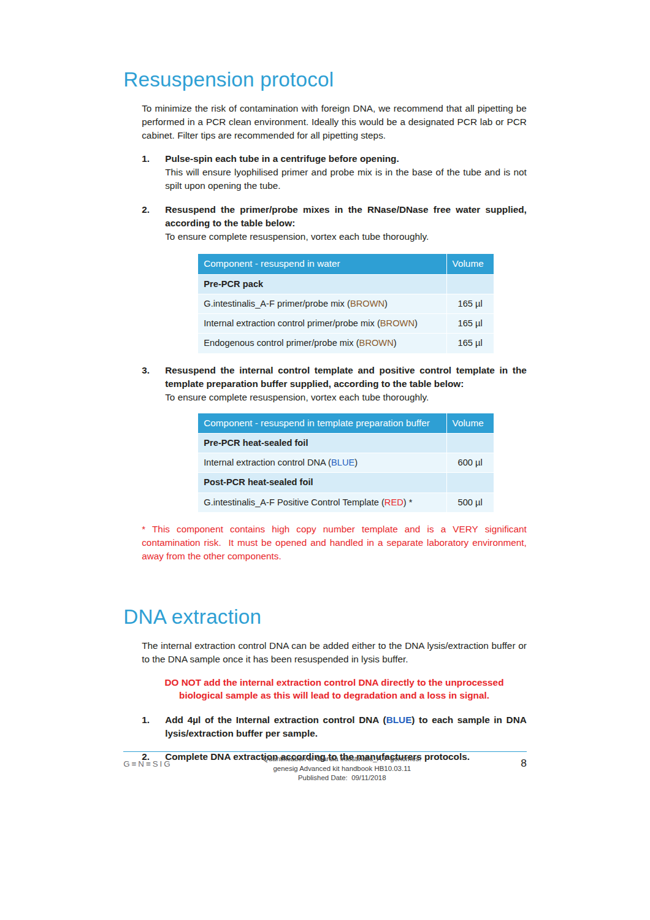Resuspension protocol
To minimize the risk of contamination with foreign DNA, we recommend that all pipetting be performed in a PCR clean environment. Ideally this would be a designated PCR lab or PCR cabinet. Filter tips are recommended for all pipetting steps.
Pulse-spin each tube in a centrifuge before opening. This will ensure lyophilised primer and probe mix is in the base of the tube and is not spilt upon opening the tube.
Resuspend the primer/probe mixes in the RNase/DNase free water supplied, according to the table below: To ensure complete resuspension, vortex each tube thoroughly.
| Component - resuspend in water | Volume |
| --- | --- |
| Pre-PCR pack | |
| G.intestinalis_A-F primer/probe mix ( BROWN ) | 165 µl |
| Internal extraction control primer/probe mix ( BROWN ) | 165 µl |
| Endogenous control primer/probe mix ( BROWN ) | 165 µl |
Resuspend the internal control template and positive control template in the template preparation buffer supplied, according to the table below: To ensure complete resuspension, vortex each tube thoroughly.
| Component - resuspend in template preparation buffer | Volume |
| --- | --- |
| Pre-PCR heat-sealed foil | |
| Internal extraction control DNA ( BLUE ) | 600 µl |
| Post-PCR heat-sealed foil | |
| G.intestinalis_A-F Positive Control Template ( RED ) * | 500 µl |
* This component contains high copy number template and is a VERY significant contamination risk. It must be opened and handled in a separate laboratory environment, away from the other components.
DNA extraction
The internal extraction control DNA can be added either to the DNA lysis/extraction buffer or to the DNA sample once it has been resuspended in lysis buffer.
DO NOT add the internal extraction control DNA directly to the unprocessed biological sample as this will lead to degradation and a loss in signal.
Add 4µl of the Internal extraction control DNA (BLUE) to each sample in DNA lysis/extraction buffer per sample.
Complete DNA extraction according to the manufacturers protocols.
G≡N≡SIG
Quantification of Giardia intestinalis_A-F genomes.
genesig Advanced kit handbook HB10.03.11
Published Date: 09/11/2018
8